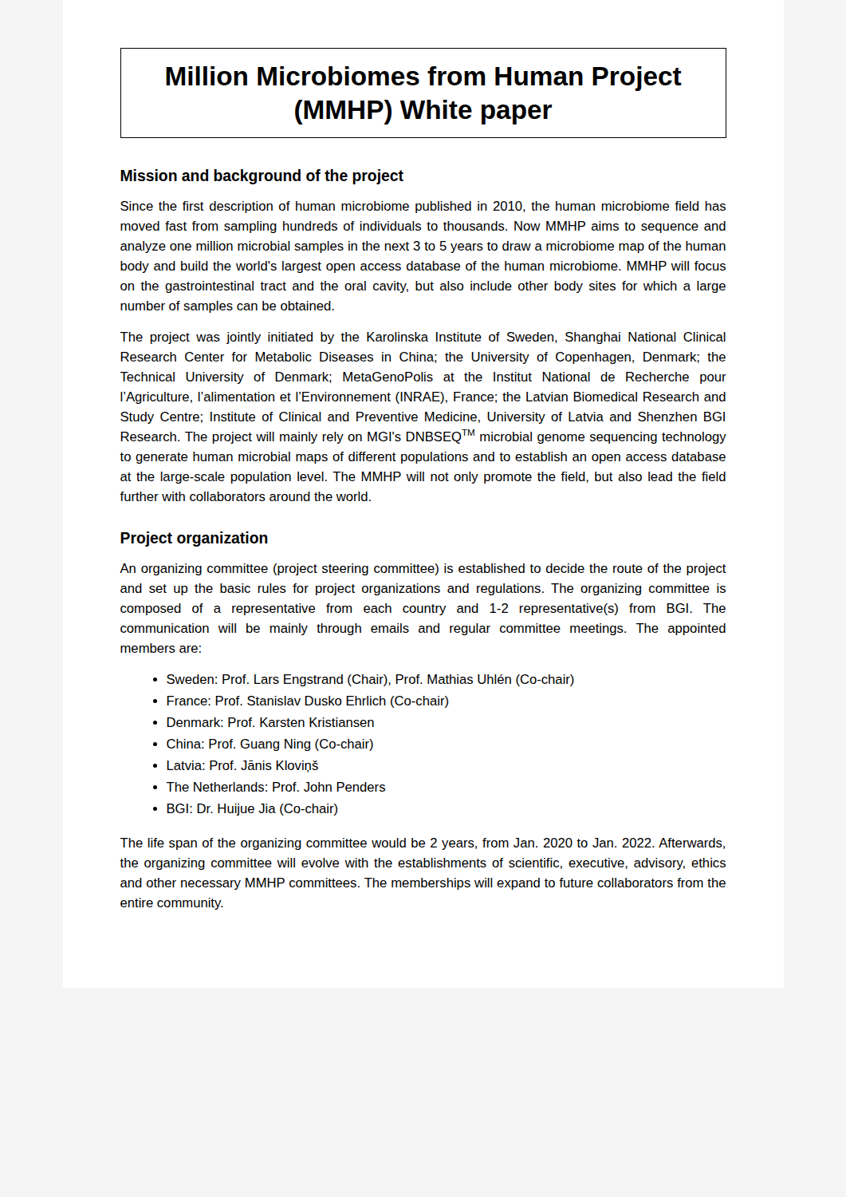Million Microbiomes from Human Project (MMHP) White paper
Mission and background of the project
Since the first description of human microbiome published in 2010, the human microbiome field has moved fast from sampling hundreds of individuals to thousands. Now MMHP aims to sequence and analyze one million microbial samples in the next 3 to 5 years to draw a microbiome map of the human body and build the world's largest open access database of the human microbiome. MMHP will focus on the gastrointestinal tract and the oral cavity, but also include other body sites for which a large number of samples can be obtained.
The project was jointly initiated by the Karolinska Institute of Sweden, Shanghai National Clinical Research Center for Metabolic Diseases in China; the University of Copenhagen, Denmark; the Technical University of Denmark; MetaGenoPolis at the Institut National de Recherche pour l’Agriculture, l’alimentation et l’Environnement (INRAE), France; the Latvian Biomedical Research and Study Centre; Institute of Clinical and Preventive Medicine, University of Latvia and Shenzhen BGI Research. The project will mainly rely on MGI's DNBSEQTM microbial genome sequencing technology to generate human microbial maps of different populations and to establish an open access database at the large-scale population level. The MMHP will not only promote the field, but also lead the field further with collaborators around the world.
Project organization
An organizing committee (project steering committee) is established to decide the route of the project and set up the basic rules for project organizations and regulations. The organizing committee is composed of a representative from each country and 1-2 representative(s) from BGI. The communication will be mainly through emails and regular committee meetings. The appointed members are:
Sweden: Prof. Lars Engstrand (Chair), Prof. Mathias Uhlén (Co-chair)
France: Prof. Stanislav Dusko Ehrlich (Co-chair)
Denmark: Prof. Karsten Kristiansen
China: Prof. Guang Ning (Co-chair)
Latvia: Prof. Jānis Kloviņš
The Netherlands: Prof. John Penders
BGI: Dr. Huijue Jia (Co-chair)
The life span of the organizing committee would be 2 years, from Jan. 2020 to Jan. 2022. Afterwards, the organizing committee will evolve with the establishments of scientific, executive, advisory, ethics and other necessary MMHP committees. The memberships will expand to future collaborators from the entire community.